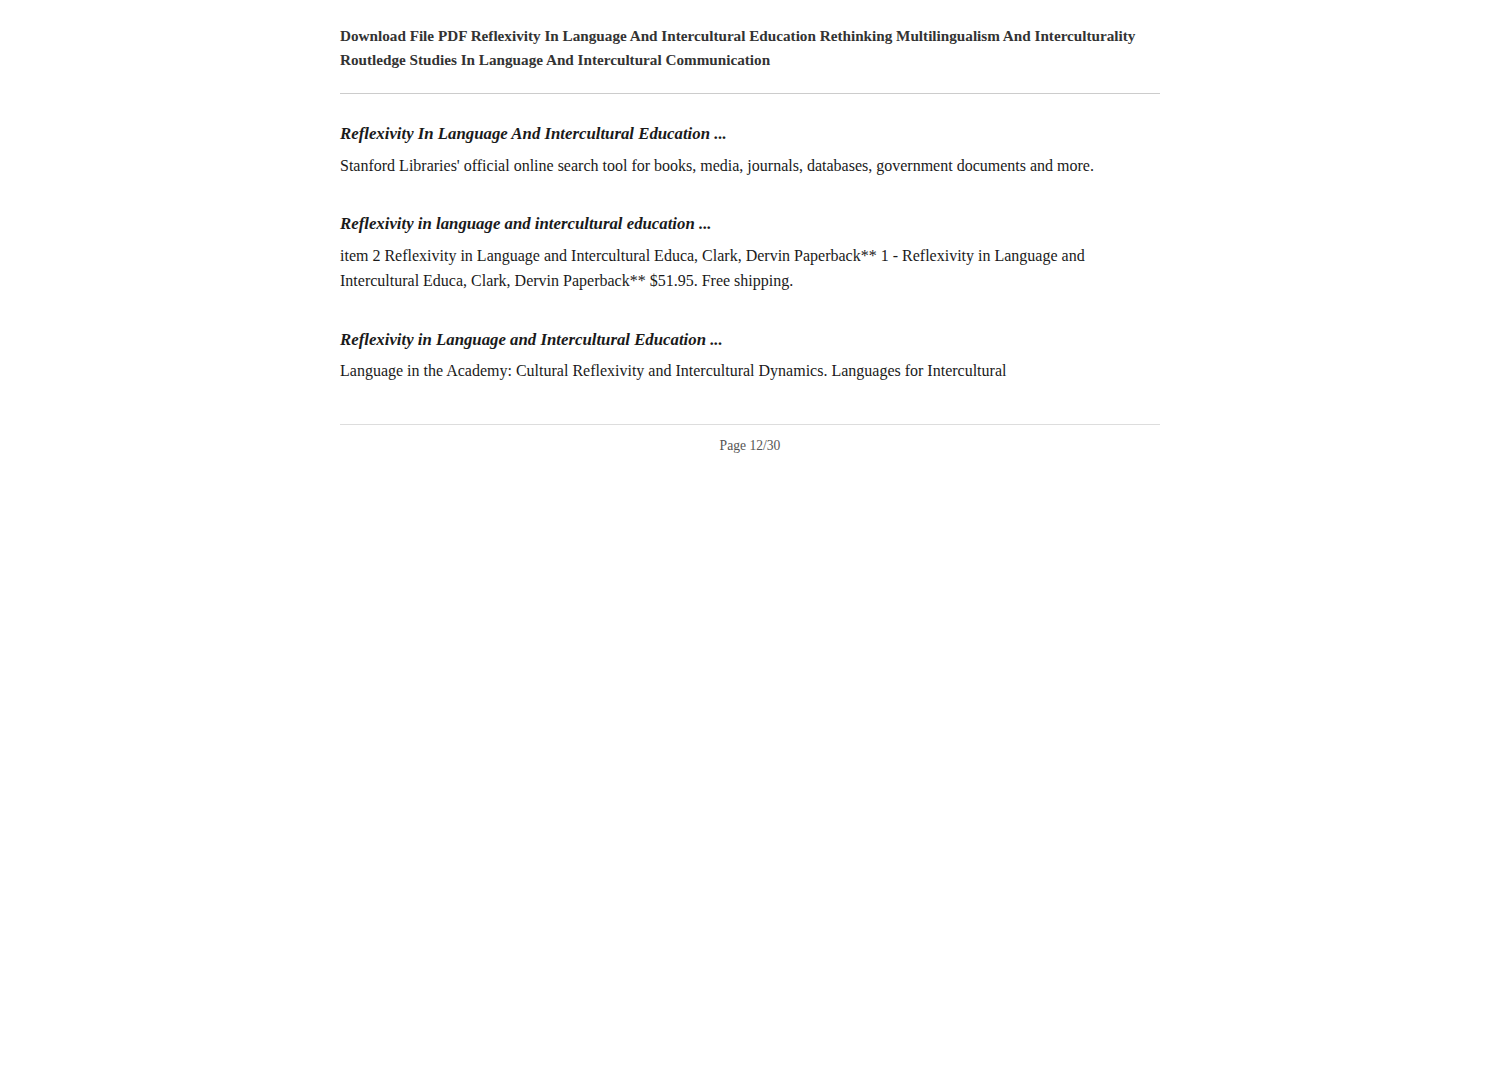Download File PDF Reflexivity In Language And Intercultural Education Rethinking Multilingualism And Interculturality Routledge Studies In Language And Intercultural Communication
Reflexivity In Language And Intercultural Education ...
Stanford Libraries' official online search tool for books, media, journals, databases, government documents and more.
Reflexivity in language and intercultural education ...
item 2 Reflexivity in Language and Intercultural Educa, Clark, Dervin Paperback** 1 - Reflexivity in Language and Intercultural Educa, Clark, Dervin Paperback** $51.95. Free shipping.
Reflexivity in Language and Intercultural Education ...
Language in the Academy: Cultural Reflexivity and Intercultural Dynamics. Languages for Intercultural
Page 12/30